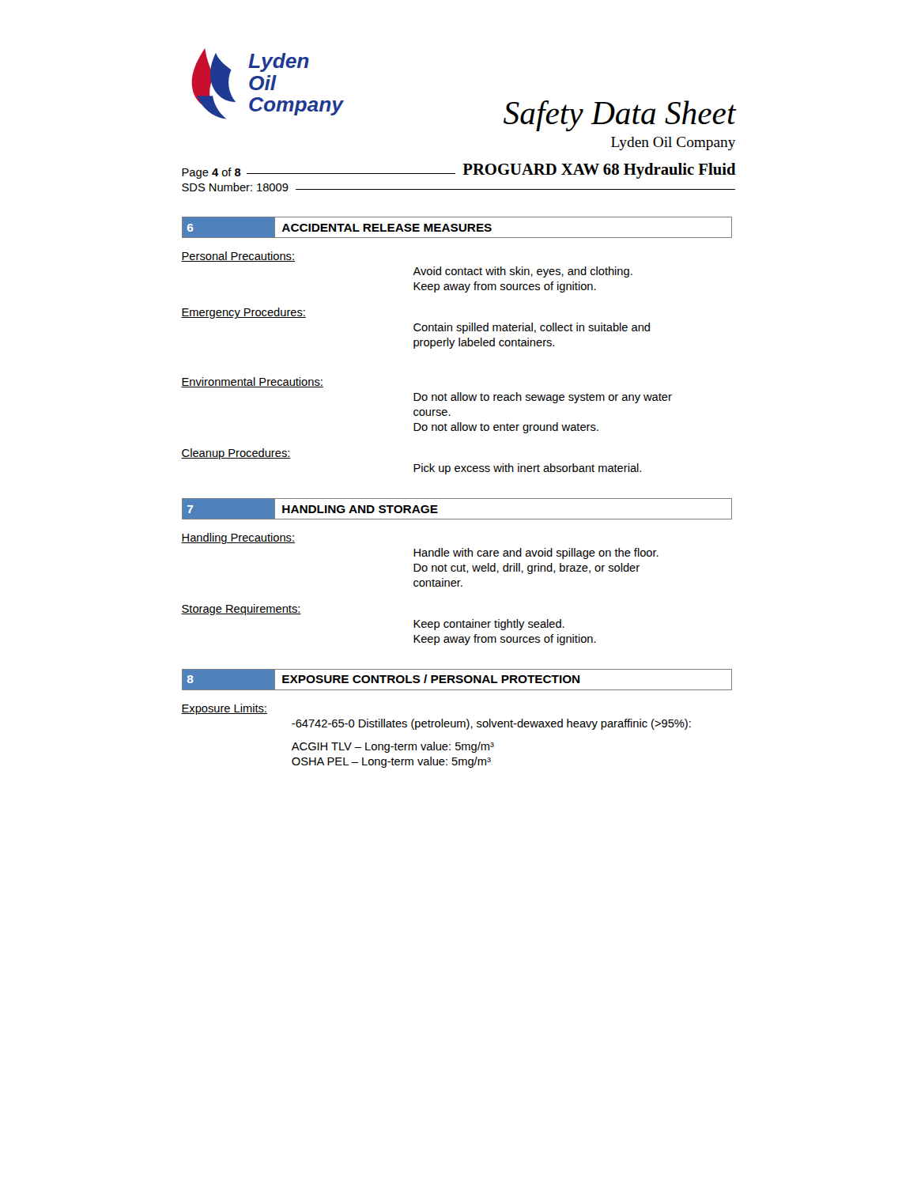Lyden Oil Company
Safety Data Sheet
Lyden Oil Company
Page 4 of 8
PROGUARD XAW 68 Hydraulic Fluid
SDS Number: 18009
6
ACCIDENTAL RELEASE MEASURES
Personal Precautions:
Avoid contact with skin, eyes, and clothing.
Keep away from sources of ignition.
Emergency Procedures:
Contain spilled material, collect in suitable and
properly labeled containers.
Environmental Precautions:
Do not allow to reach sewage system or any water
course.
Do not allow to enter ground waters.
Cleanup Procedures:
Pick up excess with inert absorbant material.
7
HANDLING AND STORAGE
Handling Precautions:
Handle with care and avoid spillage on the floor.
Do not cut, weld, drill, grind, braze, or solder
container.
Storage Requirements:
Keep container tightly sealed.
Keep away from sources of ignition.
8
EXPOSURE CONTROLS / PERSONAL PROTECTION
Exposure Limits:
-64742-65-0 Distillates (petroleum), solvent-dewaxed heavy paraffinic (>95%):
ACGIH TLV – Long-term value: 5mg/m³
OSHA PEL – Long-term value: 5mg/m³